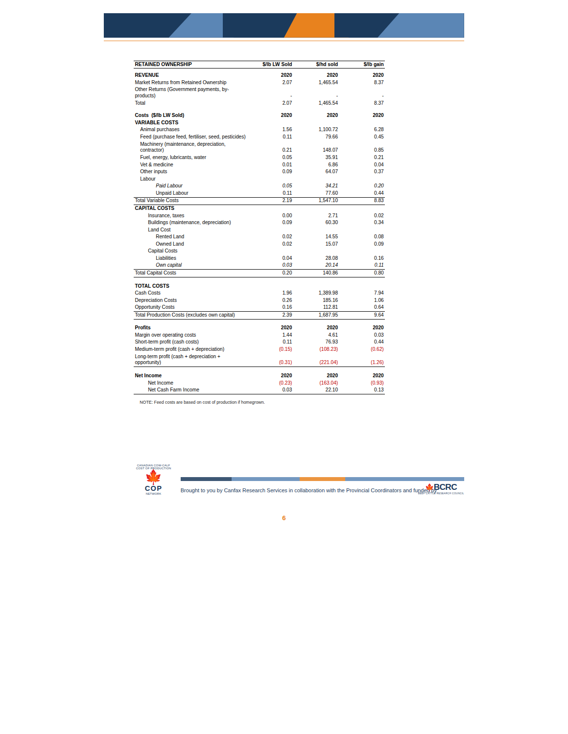| RETAINED OWNERSHIP | $/lb LW Sold | $/hd sold | $/lb gain |
| REVENUE | 2020 | 2020 | 2020 |
| Market Returns from Retained Ownership | 2.07 | 1,465.54 | 8.37 |
| Other Returns (Government payments, by-products) | - | - | - |
| Total | 2.07 | 1,465.54 | 8.37 |
| Costs ($/lb LW Sold) | 2020 | 2020 | 2020 |
| VARIABLE COSTS | | | |
| Animal purchases | 1.56 | 1,100.72 | 6.28 |
| Feed (purchase feed, fertiliser, seed, pesticides) | 0.11 | 79.66 | 0.45 |
| Machinery (maintenance, depreciation, contractor) | 0.21 | 148.07 | 0.85 |
| Fuel, energy, lubricants, water | 0.05 | 35.91 | 0.21 |
| Vet & medicine | 0.01 | 6.86 | 0.04 |
| Other inputs | 0.09 | 64.07 | 0.37 |
| Labour | | | |
| Paid Labour | 0.05 | 34.21 | 0.20 |
| Unpaid Labour | 0.11 | 77.60 | 0.44 |
| Total Variable Costs | 2.19 | 1,547.10 | 8.83 |
| CAPITAL COSTS | | | |
| Insurance, taxes | 0.00 | 2.71 | 0.02 |
| Buildings (maintenance, depreciation) | 0.09 | 60.30 | 0.34 |
| Land Cost | | | |
| Rented Land | 0.02 | 14.55 | 0.08 |
| Owned Land | 0.02 | 15.07 | 0.09 |
| Capital Costs | | | |
| Liabilities | 0.04 | 28.08 | 0.16 |
| Own capital | 0.03 | 20.14 | 0.11 |
| Total Capital Costs | 0.20 | 140.86 | 0.80 |
| TOTAL COSTS | | | |
| Cash Costs | 1.96 | 1,389.98 | 7.94 |
| Depreciation Costs | 0.26 | 185.16 | 1.06 |
| Opportunity Costs | 0.16 | 112.81 | 0.64 |
| Total Production Costs (excludes own capital) | 2.39 | 1,687.95 | 9.64 |
| Profits | 2020 | 2020 | 2020 |
| Margin over operating costs | 1.44 | 4.61 | 0.03 |
| Short-term profit (cash costs) | 0.11 | 76.93 | 0.44 |
| Medium-term profit (cash + depreciation) | (0.15) | (108.23) | (0.62) |
| Long-term profit (cash + depreciation + opportunity) | (0.31) | (221.04) | (1.26) |
| Net Income | 2020 | 2020 | 2020 |
| Net Income | (0.23) | (163.04) | (0.93) |
| Net Cash Farm Income | 0.03 | 22.10 | 0.13 |
NOTE: Feed costs are based on cost of production if homegrown.
CANADIAN COW-CALF COST OF PRODUCTION
🍁
COP
NETWORK
Brought to you by Canfax Research Services in collaboration with the Provincial Coordinators and funded by
🍁BCRC
BEEF CATTLE RESEARCH COUNCIL
6